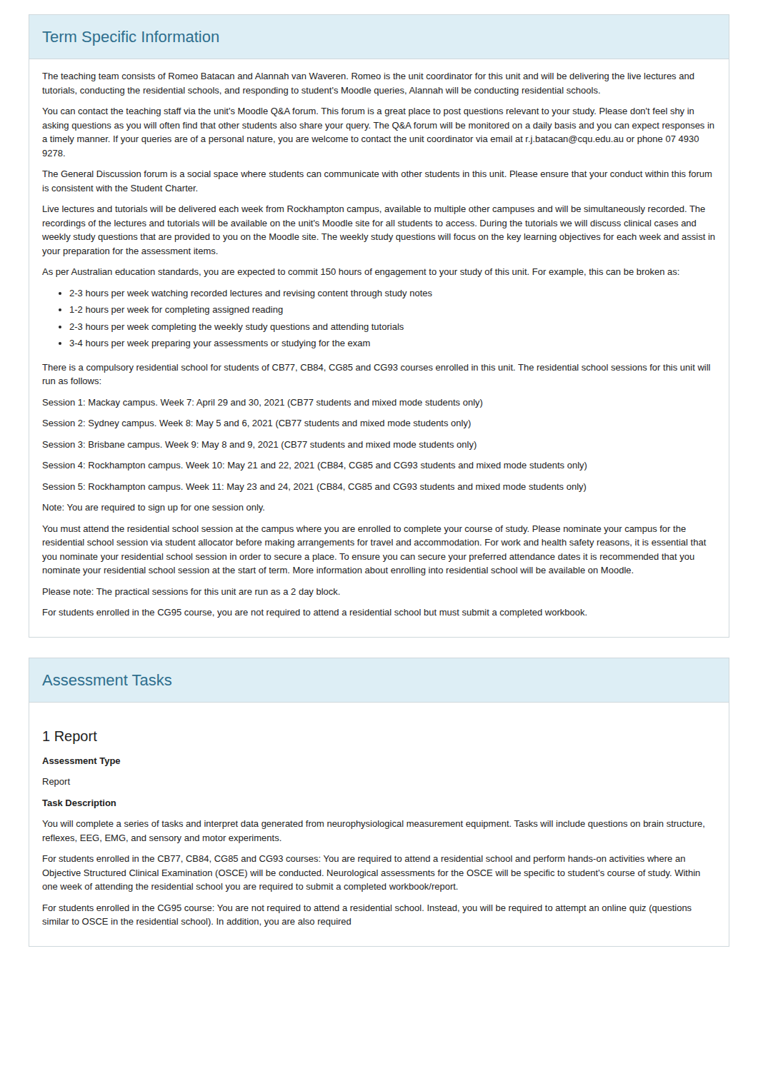Term Specific Information
The teaching team consists of Romeo Batacan and Alannah van Waveren. Romeo is the unit coordinator for this unit and will be delivering the live lectures and tutorials, conducting the residential schools, and responding to student's Moodle queries, Alannah will be conducting residential schools.
You can contact the teaching staff via the unit's Moodle Q&A forum. This forum is a great place to post questions relevant to your study. Please don't feel shy in asking questions as you will often find that other students also share your query. The Q&A forum will be monitored on a daily basis and you can expect responses in a timely manner. If your queries are of a personal nature, you are welcome to contact the unit coordinator via email at r.j.batacan@cqu.edu.au or phone 07 4930 9278.
The General Discussion forum is a social space where students can communicate with other students in this unit. Please ensure that your conduct within this forum is consistent with the Student Charter.
Live lectures and tutorials will be delivered each week from Rockhampton campus, available to multiple other campuses and will be simultaneously recorded. The recordings of the lectures and tutorials will be available on the unit's Moodle site for all students to access. During the tutorials we will discuss clinical cases and weekly study questions that are provided to you on the Moodle site. The weekly study questions will focus on the key learning objectives for each week and assist in your preparation for the assessment items.
As per Australian education standards, you are expected to commit 150 hours of engagement to your study of this unit. For example, this can be broken as:
2-3 hours per week watching recorded lectures and revising content through study notes
1-2 hours per week for completing assigned reading
2-3 hours per week completing the weekly study questions and attending tutorials
3-4 hours per week preparing your assessments or studying for the exam
There is a compulsory residential school for students of CB77, CB84, CG85 and CG93 courses enrolled in this unit. The residential school sessions for this unit will run as follows:
Session 1: Mackay campus. Week 7: April 29 and 30, 2021 (CB77 students and mixed mode students only)
Session 2: Sydney campus. Week 8: May 5 and 6, 2021 (CB77 students and mixed mode students only)
Session 3: Brisbane campus. Week 9: May 8 and 9, 2021 (CB77 students and mixed mode students only)
Session 4: Rockhampton campus. Week 10: May 21 and 22, 2021 (CB84, CG85 and CG93 students and mixed mode students only)
Session 5: Rockhampton campus. Week 11: May 23 and 24, 2021 (CB84, CG85 and CG93 students and mixed mode students only)
Note: You are required to sign up for one session only.
You must attend the residential school session at the campus where you are enrolled to complete your course of study. Please nominate your campus for the residential school session via student allocator before making arrangements for travel and accommodation. For work and health safety reasons, it is essential that you nominate your residential school session in order to secure a place. To ensure you can secure your preferred attendance dates it is recommended that you nominate your residential school session at the start of term. More information about enrolling into residential school will be available on Moodle.
Please note: The practical sessions for this unit are run as a 2 day block.
For students enrolled in the CG95 course, you are not required to attend a residential school but must submit a completed workbook.
Assessment Tasks
1 Report
Assessment Type
Report
Task Description
You will complete a series of tasks and interpret data generated from neurophysiological measurement equipment. Tasks will include questions on brain structure, reflexes, EEG, EMG, and sensory and motor experiments.
For students enrolled in the CB77, CB84, CG85 and CG93 courses: You are required to attend a residential school and perform hands-on activities where an Objective Structured Clinical Examination (OSCE) will be conducted. Neurological assessments for the OSCE will be specific to student's course of study. Within one week of attending the residential school you are required to submit a completed workbook/report.
For students enrolled in the CG95 course: You are not required to attend a residential school. Instead, you will be required to attempt an online quiz (questions similar to OSCE in the residential school). In addition, you are also required